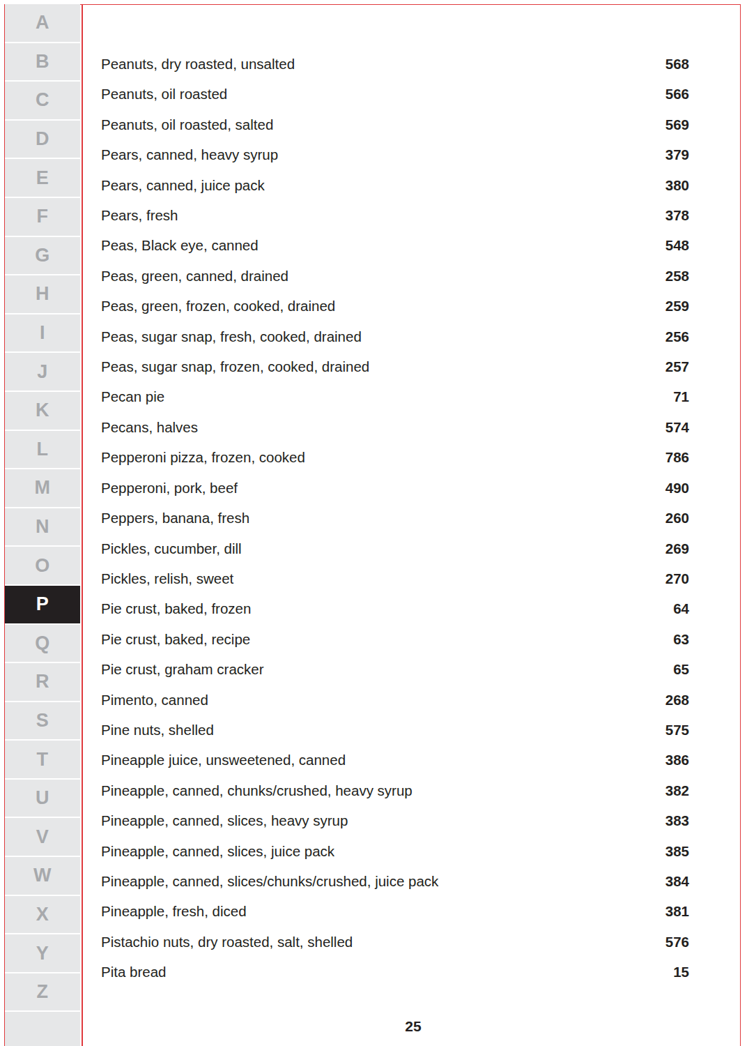A
B
C
D
E
F
G
H
I
J
K
L
M
N
O
P
Q
R
S
T
U
V
W
X
Y
Z
| Peanuts, dry roasted, unsalted | 568 |
| Peanuts, oil roasted | 566 |
| Peanuts, oil roasted, salted | 569 |
| Pears, canned, heavy syrup | 379 |
| Pears, canned, juice pack | 380 |
| Pears, fresh | 378 |
| Peas, Black eye, canned | 548 |
| Peas, green, canned, drained | 258 |
| Peas, green, frozen, cooked, drained | 259 |
| Peas, sugar snap, fresh, cooked, drained | 256 |
| Peas, sugar snap, frozen, cooked, drained | 257 |
| Pecan pie | 71 |
| Pecans, halves | 574 |
| Pepperoni pizza, frozen, cooked | 786 |
| Pepperoni, pork, beef | 490 |
| Peppers, banana, fresh | 260 |
| Pickles, cucumber, dill | 269 |
| Pickles, relish, sweet | 270 |
| Pie crust, baked, frozen | 64 |
| Pie crust, baked, recipe | 63 |
| Pie crust, graham cracker | 65 |
| Pimento, canned | 268 |
| Pine nuts, shelled | 575 |
| Pineapple juice, unsweetened, canned | 386 |
| Pineapple, canned, chunks/crushed, heavy syrup | 382 |
| Pineapple, canned, slices, heavy syrup | 383 |
| Pineapple, canned, slices, juice pack | 385 |
| Pineapple, canned, slices/chunks/crushed, juice pack | 384 |
| Pineapple, fresh, diced | 381 |
| Pistachio nuts, dry roasted, salt, shelled | 576 |
| Pita bread | 15 |
25